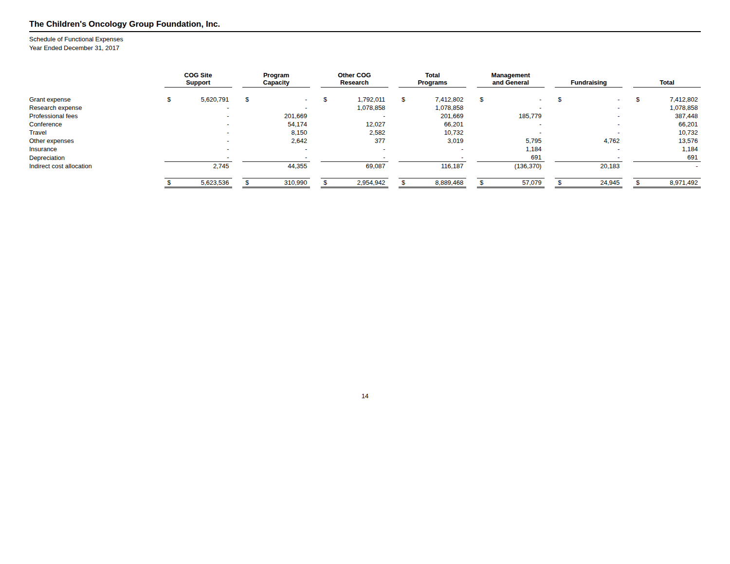The Children's Oncology Group Foundation, Inc.
Schedule of Functional Expenses
Year Ended December 31, 2017
| | COG Site Support | | Program Capacity | | Other COG Research | | Total Programs | | Management and General | | Fundraising | | Total |
| --- | --- | --- | --- | --- | --- | --- | --- | --- | --- | --- | --- | --- | --- |
| Grant expense | $ | 5,620,791 | | $ | - | | $ | 1,792,011 | | $ | 7,412,802 | | $ | - | | $ | - | | $ | 7,412,802 |
| Research expense | | - | | | - | | | 1,078,858 | | | 1,078,858 | | | - | | | - | | | 1,078,858 |
| Professional fees | | - | | | 201,669 | | | - | | | 201,669 | | | 185,779 | | | - | | | 387,448 |
| Conference | | - | | | 54,174 | | | 12,027 | | | 66,201 | | | - | | | - | | | 66,201 |
| Travel | | - | | | 8,150 | | | 2,582 | | | 10,732 | | | - | | | - | | | 10,732 |
| Other expenses | | - | | | 2,642 | | | 377 | | | 3,019 | | | 5,795 | | | 4,762 | | | 13,576 |
| Insurance | | - | | | - | | | - | | | - | | | 1,184 | | | - | | | 1,184 |
| Depreciation | | - | | | - | | | - | | | - | | | 691 | | | - | | | 691 |
| Indirect cost allocation | | 2,745 | | | 44,355 | | | 69,087 | | | 116,187 | | | (136,370) | | | 20,183 | | | - |
| | $ | 5,623,536 | | $ | 310,990 | | $ | 2,954,942 | | $ | 8,889,468 | | $ | 57,079 | | $ | 24,945 | | $ | 8,971,492 |
14